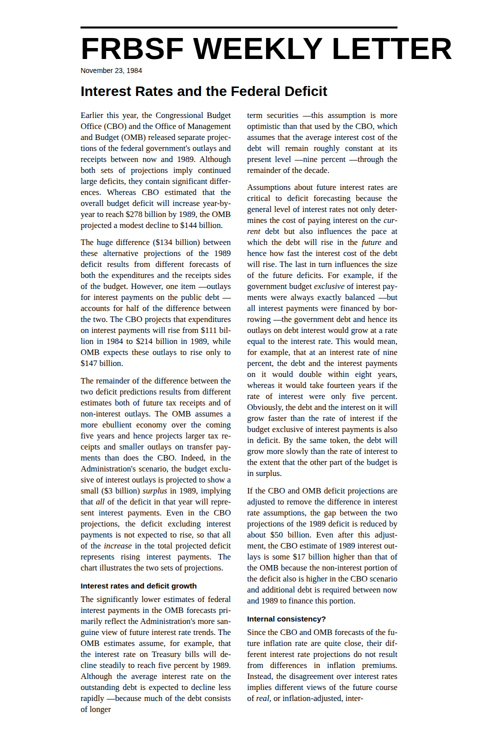FRBSF WEEKLY LETTER
November 23, 1984
Interest Rates and the Federal Deficit
Earlier this year, the Congressional Budget Office (CBO) and the Office of Management and Budget (OMB) released separate projections of the federal government's outlays and receipts between now and 1989. Although both sets of projections imply continued large deficits, they contain significant differences. Whereas CBO estimated that the overall budget deficit will increase year-by-year to reach $278 billion by 1989, the OMB projected a modest decline to $144 billion.
The huge difference ($134 billion) between these alternative projections of the 1989 deficit results from different forecasts of both the expenditures and the receipts sides of the budget. However, one item —outlays for interest payments on the public debt —accounts for half of the difference between the two. The CBO projects that expenditures on interest payments will rise from $111 billion in 1984 to $214 billion in 1989, while OMB expects these outlays to rise only to $147 billion.
The remainder of the difference between the two deficit predictions results from different estimates both of future tax receipts and of non-interest outlays. The OMB assumes a more ebullient economy over the coming five years and hence projects larger tax receipts and smaller outlays on transfer payments than does the CBO. Indeed, in the Administration's scenario, the budget exclusive of interest outlays is projected to show a small ($3 billion) surplus in 1989, implying that all of the deficit in that year will represent interest payments. Even in the CBO projections, the deficit excluding interest payments is not expected to rise, so that all of the increase in the total projected deficit represents rising interest payments. The chart illustrates the two sets of projections.
Interest rates and deficit growth
The significantly lower estimates of federal interest payments in the OMB forecasts primarily reflect the Administration's more sanguine view of future interest rate trends. The OMB estimates assume, for example, that the interest rate on Treasury bills will decline steadily to reach five percent by 1989. Although the average interest rate on the outstanding debt is expected to decline less rapidly —because much of the debt consists of longer
term securities —this assumption is more optimistic than that used by the CBO, which assumes that the average interest cost of the debt will remain roughly constant at its present level —nine percent —through the remainder of the decade.
Assumptions about future interest rates are critical to deficit forecasting because the general level of interest rates not only determines the cost of paying interest on the current debt but also influences the pace at which the debt will rise in the future and hence how fast the interest cost of the debt will rise. The last in turn influences the size of the future deficits. For example, if the government budget exclusive of interest payments were always exactly balanced —but all interest payments were financed by borrowing —the government debt and hence its outlays on debt interest would grow at a rate equal to the interest rate. This would mean, for example, that at an interest rate of nine percent, the debt and the interest payments on it would double within eight years, whereas it would take fourteen years if the rate of interest were only five percent. Obviously, the debt and the interest on it will grow faster than the rate of interest if the budget exclusive of interest payments is also in deficit. By the same token, the debt will grow more slowly than the rate of interest to the extent that the other part of the budget is in surplus.
If the CBO and OMB deficit projections are adjusted to remove the difference in interest rate assumptions, the gap between the two projections of the 1989 deficit is reduced by about $50 billion. Even after this adjustment, the CBO estimate of 1989 interest outlays is some $17 billion higher than that of the OMB because the non-interest portion of the deficit also is higher in the CBO scenario and additional debt is required between now and 1989 to finance this portion.
Internal consistency?
Since the CBO and OMB forecasts of the future inflation rate are quite close, their different interest rate projections do not result from differences in inflation premiums. Instead, the disagreement over interest rates implies different views of the future course of real, or inflation-adjusted, inter-